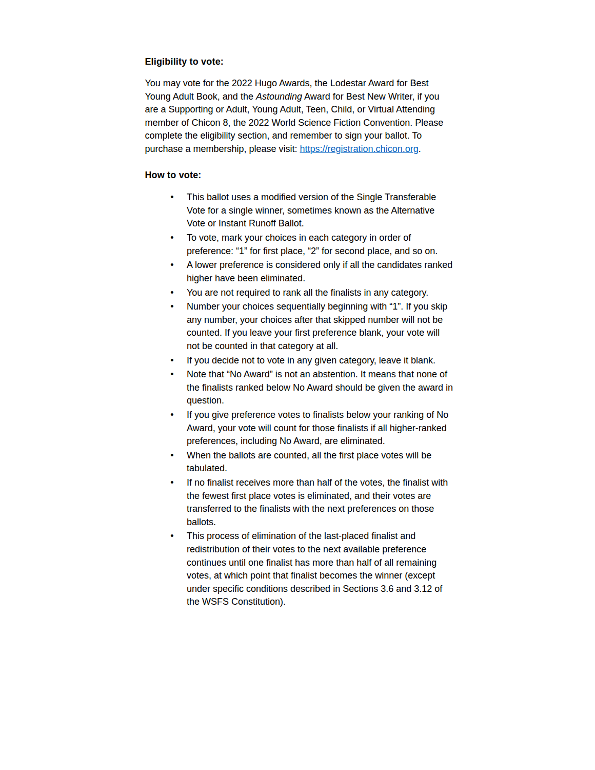Eligibility to vote:
You may vote for the 2022 Hugo Awards, the Lodestar Award for Best Young Adult Book, and the Astounding Award for Best New Writer, if you are a Supporting or Adult, Young Adult, Teen, Child, or Virtual Attending member of Chicon 8, the 2022 World Science Fiction Convention. Please complete the eligibility section, and remember to sign your ballot. To purchase a membership, please visit: https://registration.chicon.org.
How to vote:
This ballot uses a modified version of the Single Transferable Vote for a single winner, sometimes known as the Alternative Vote or Instant Runoff Ballot.
To vote, mark your choices in each category in order of preference: “1” for first place, “2” for second place, and so on.
A lower preference is considered only if all the candidates ranked higher have been eliminated.
You are not required to rank all the finalists in any category.
Number your choices sequentially beginning with “1”. If you skip any number, your choices after that skipped number will not be counted. If you leave your first preference blank, your vote will not be counted in that category at all.
If you decide not to vote in any given category, leave it blank.
Note that “No Award” is not an abstention. It means that none of the finalists ranked below No Award should be given the award in question.
If you give preference votes to finalists below your ranking of No Award, your vote will count for those finalists if all higher-ranked preferences, including No Award, are eliminated.
When the ballots are counted, all the first place votes will be tabulated.
If no finalist receives more than half of the votes, the finalist with the fewest first place votes is eliminated, and their votes are transferred to the finalists with the next preferences on those ballots.
This process of elimination of the last-placed finalist and redistribution of their votes to the next available preference continues until one finalist has more than half of all remaining votes, at which point that finalist becomes the winner (except under specific conditions described in Sections 3.6 and 3.12 of the WSFS Constitution).